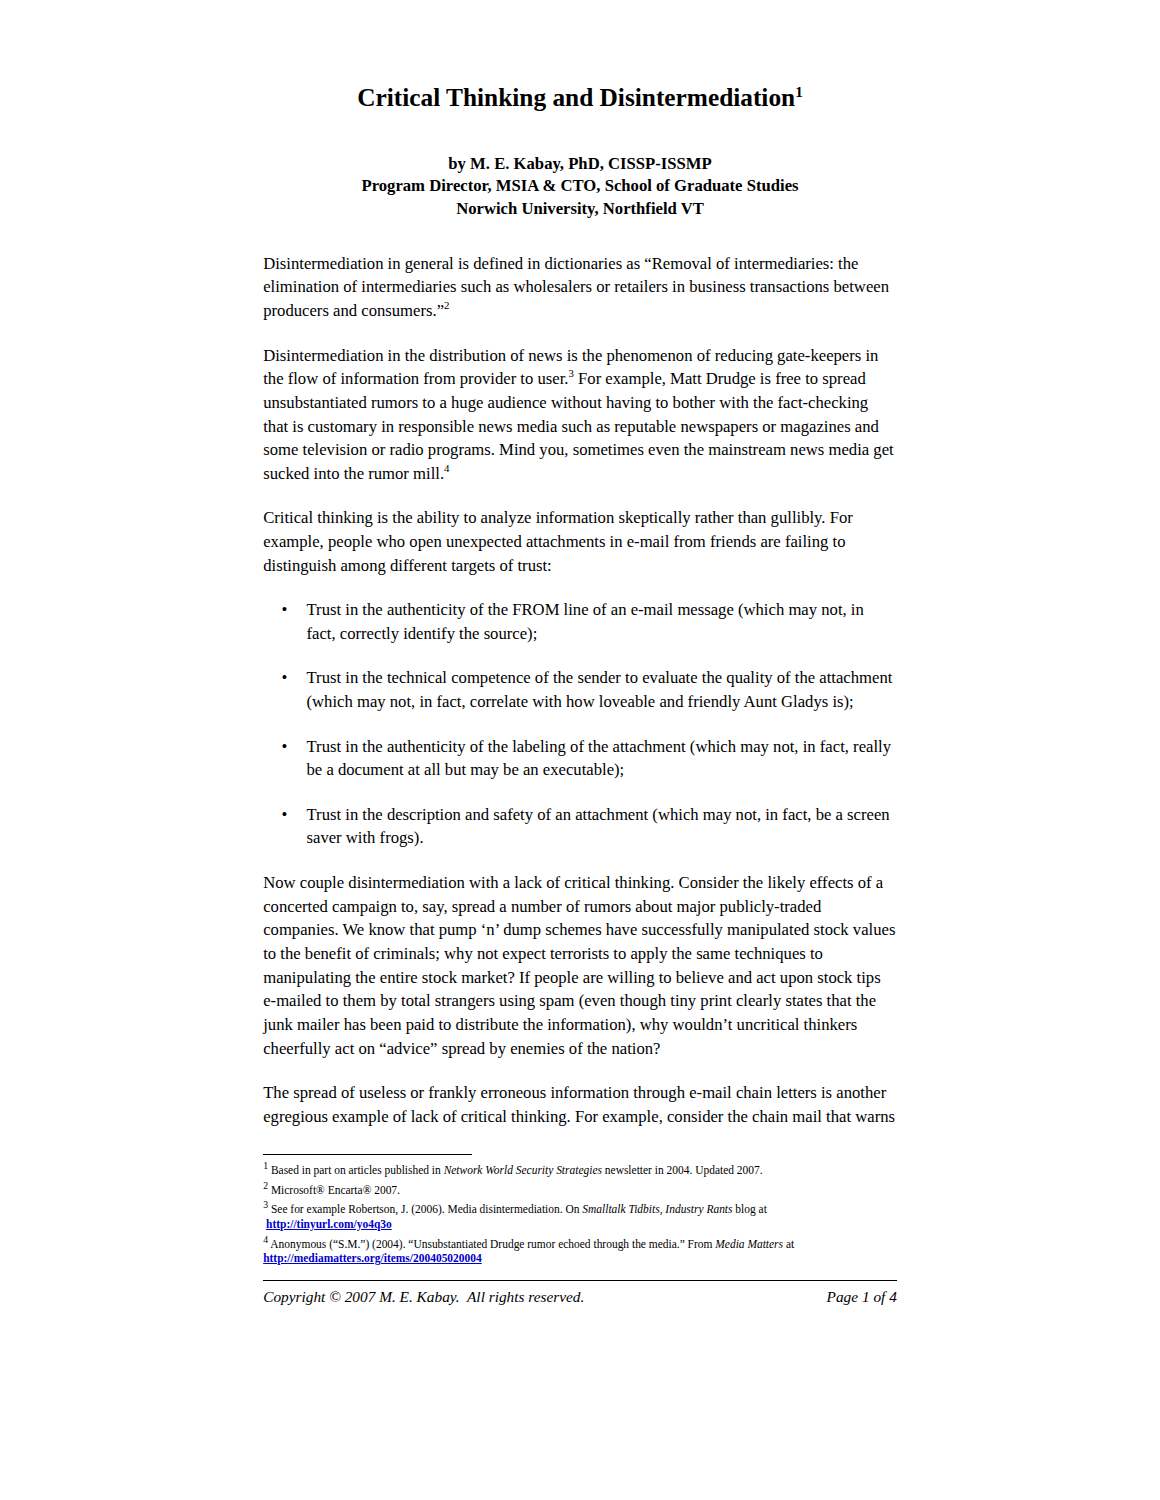Critical Thinking and Disintermediation1
by M. E. Kabay, PhD, CISSP-ISSMP
Program Director, MSIA & CTO, School of Graduate Studies
Norwich University, Northfield VT
Disintermediation in general is defined in dictionaries as “Removal of intermediaries: the elimination of intermediaries such as wholesalers or retailers in business transactions between producers and consumers.”2
Disintermediation in the distribution of news is the phenomenon of reducing gate-keepers in the flow of information from provider to user.3 For example, Matt Drudge is free to spread unsubstantiated rumors to a huge audience without having to bother with the fact-checking that is customary in responsible news media such as reputable newspapers or magazines and some television or radio programs. Mind you, sometimes even the mainstream news media get sucked into the rumor mill.4
Critical thinking is the ability to analyze information skeptically rather than gullibly. For example, people who open unexpected attachments in e-mail from friends are failing to distinguish among different targets of trust:
Trust in the authenticity of the FROM line of an e-mail message (which may not, in fact, correctly identify the source);
Trust in the technical competence of the sender to evaluate the quality of the attachment (which may not, in fact, correlate with how loveable and friendly Aunt Gladys is);
Trust in the authenticity of the labeling of the attachment (which may not, in fact, really be a document at all but may be an executable);
Trust in the description and safety of an attachment (which may not, in fact, be a screen saver with frogs).
Now couple disintermediation with a lack of critical thinking. Consider the likely effects of a concerted campaign to, say, spread a number of rumors about major publicly-traded companies. We know that pump ‘n’ dump schemes have successfully manipulated stock values to the benefit of criminals; why not expect terrorists to apply the same techniques to manipulating the entire stock market? If people are willing to believe and act upon stock tips e-mailed to them by total strangers using spam (even though tiny print clearly states that the junk mailer has been paid to distribute the information), why wouldn’t uncritical thinkers cheerfully act on “advice” spread by enemies of the nation?
The spread of useless or frankly erroneous information through e-mail chain letters is another egregious example of lack of critical thinking. For example, consider the chain mail that warns
1 Based in part on articles published in Network World Security Strategies newsletter in 2004. Updated 2007.
2 Microsoft® Encarta® 2007.
3 See for example Robertson, J. (2006). Media disintermediation. On Smalltalk Tidbits, Industry Rants blog at http://tinyurl.com/yo4q3o
4 Anonymous (“S.M.”) (2004). “Unsubstantiated Drudge rumor echoed through the media.” From Media Matters at http://mediamatters.org/items/200405020004
Copyright © 2007 M. E. Kabay. All rights reserved. Page 1 of 4